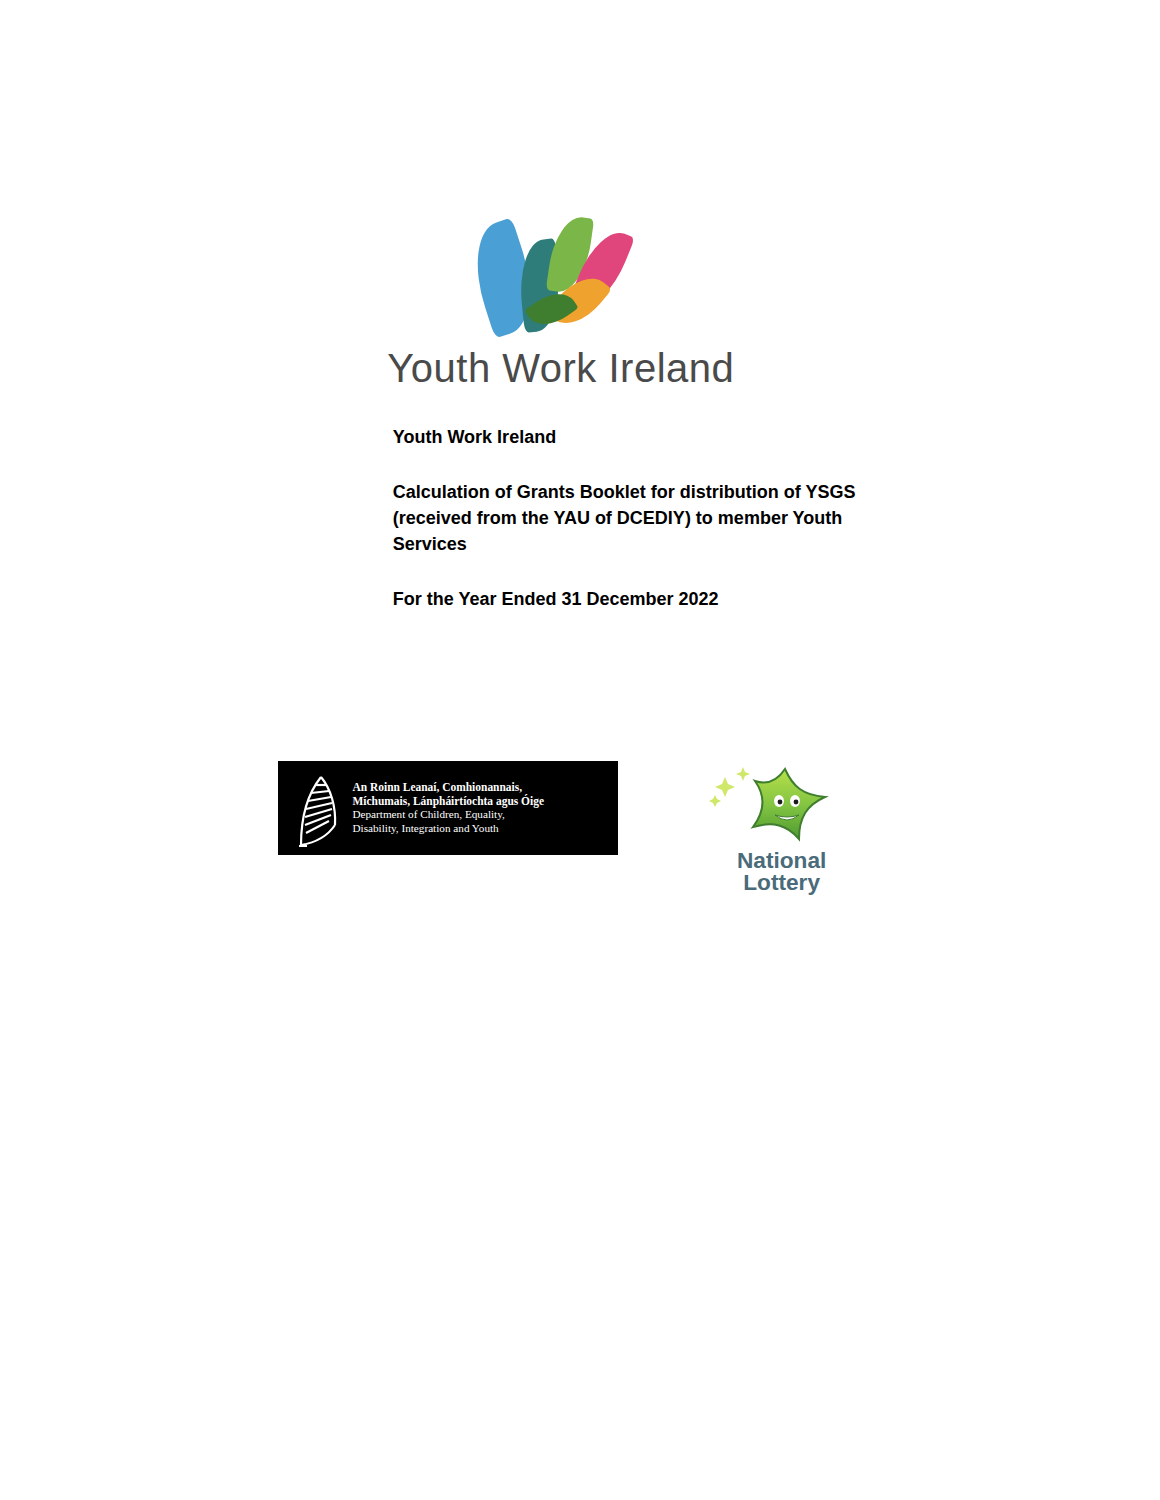Youth Work Ireland
Youth Work Ireland
Calculation of Grants Booklet for distribution of YSGS
(received from the YAU of DCEDIY) to member Youth Services
For the Year Ended 31 December 2022
An Roinn Leanaí, Comhionannais, Míchumais, Lánpháirtíochta agus Óige Department of Children, Equality, Disability, Integration and Youth
National Lottery